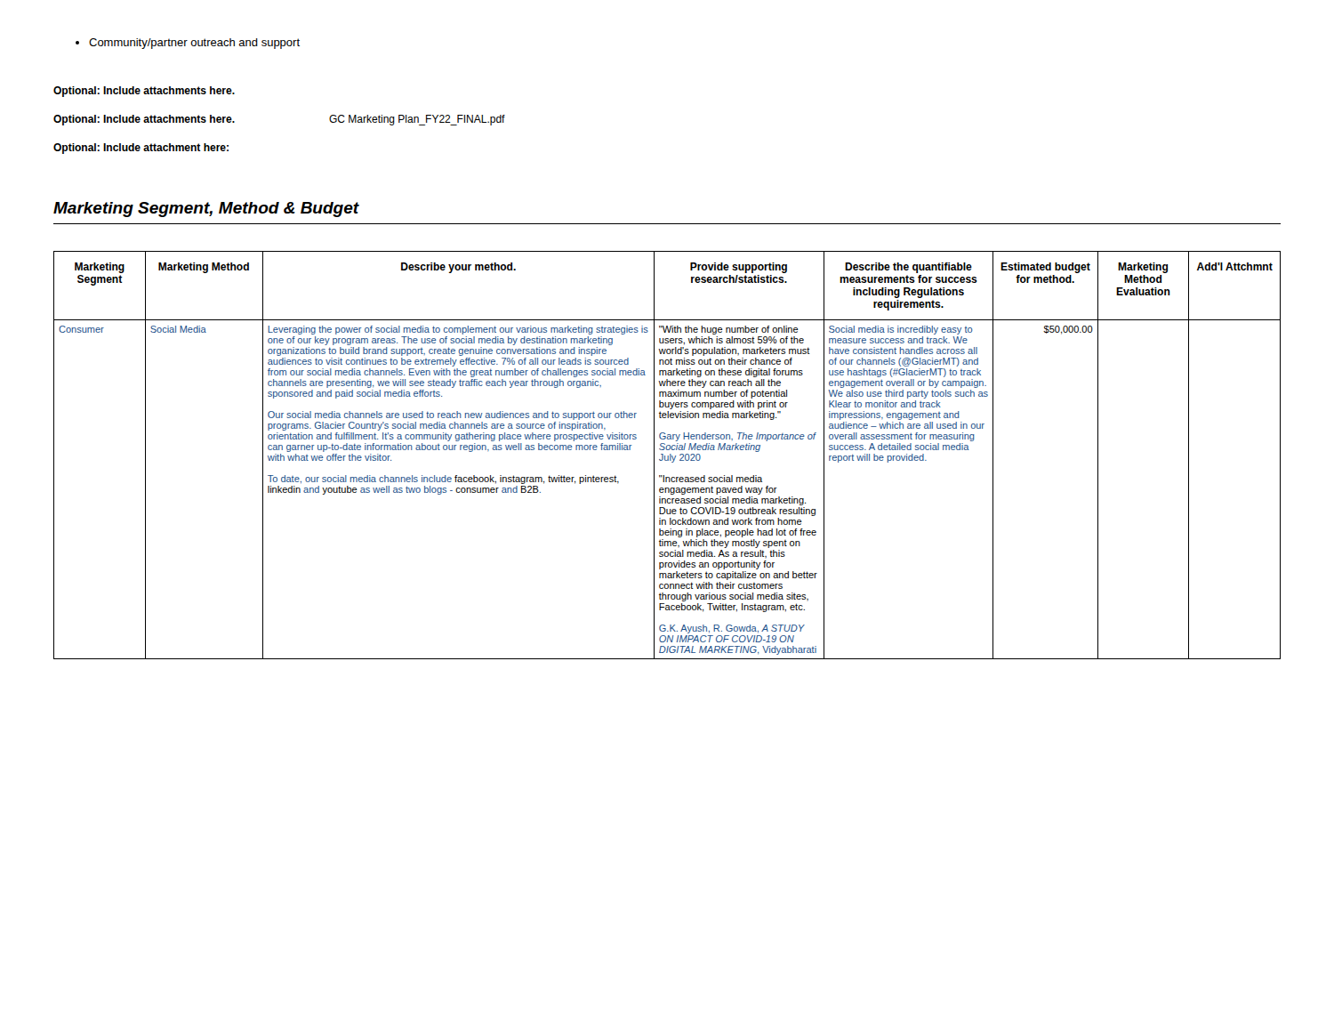Community/partner outreach and support
Optional: Include attachments here.
Optional: Include attachments here. GC Marketing Plan_FY22_FINAL.pdf
Optional: Include attachment here:
Marketing Segment, Method & Budget
| Marketing Segment | Marketing Method | Describe your method. | Provide supporting research/statistics. | Describe the quantifiable measurements for success including Regulations requirements. | Estimated budget for method. | Marketing Method Evaluation | Add'l Attchmnt |
| --- | --- | --- | --- | --- | --- | --- | --- |
| Consumer | Social Media | Leveraging the power of social media to complement our various marketing strategies is one of our key program areas. The use of social media by destination marketing organizations to build brand support, create genuine conversations and inspire audiences to visit continues to be extremely effective. 7% of all our leads is sourced from our social media channels. Even with the great number of challenges social media channels are presenting, we will see steady traffic each year through organic, sponsored and paid social media efforts. Our social media channels are used to reach new audiences and to support our other programs. Glacier Country's social media channels are a source of inspiration, orientation and fulfillment. It's a community gathering place where prospective visitors can garner up-to-date information about our region, as well as become more familiar with what we offer the visitor. To date, our social media channels include facebook, instagram, twitter, pinterest, linkedin and youtube as well as two blogs - consumer and B2B . | "With the huge number of online users, which is almost 59% of the world's population, marketers must not miss out on their chance of marketing on these digital forums where they can reach all the maximum number of potential buyers compared with print or television media marketing." Gary Henderson, The Importance of Social Media Marketing July 2020 "Increased social media engagement paved way for increased social media marketing. Due to COVID-19 outbreak resulting in lockdown and work from home being in place, people had lot of free time, which they mostly spent on social media. As a result, this provides an opportunity for marketers to capitalize on and better connect with their customers through various social media sites, Facebook, Twitter, Instagram, etc. G.K. Ayush, R. Gowda, A STUDY ON IMPACT OF COVID-19 ON DIGITAL MARKETING , Vidyabharati | Social media is incredibly easy to measure success and track. We have consistent handles across all of our channels (@GlacierMT) and use hashtags (#GlacierMT) to track engagement overall or by campaign. We also use third party tools such as Klear to monitor and track impressions, engagement and audience – which are all used in our overall assessment for measuring success. A detailed social media report will be provided. | $50,000.00 | | |